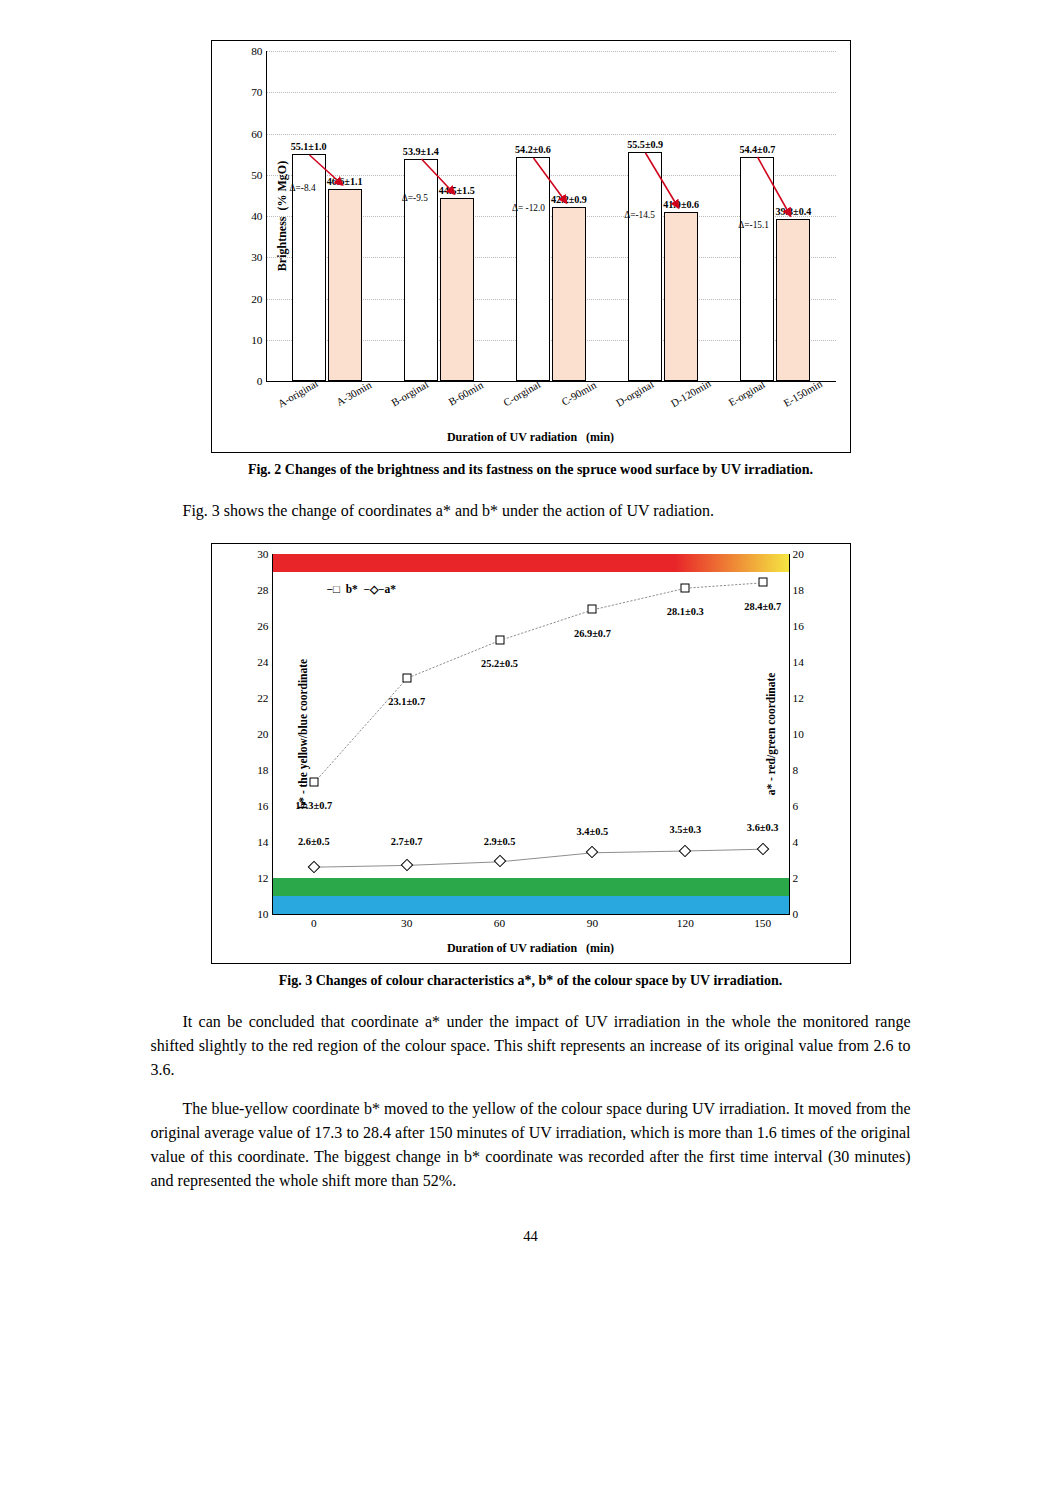Brightness (% MgO)
80
70
60
50
40
30
20
10
0
55.1±1.0
46.6±1.1
Δ=-8.4
53.9±1.4
44.5±1.5
Δ=-9.5
54.2±0.6
42.2±0.9
Δ= -12.0
55.5±0.9
41.0±0.6
Δ=-14.5
54.4±0.7
39.3±0.4
Δ=-15.1
A-original A-30min B-orginal B-60min C-orginal C-90min D-orginal D-120min E-orginal E-150min
Duration of UV radiation (min)
Fig. 2 Changes of the brightness and its fastness on the spruce wood surface by UV irradiation.
Fig. 3 shows the change of coordinates a* and b* under the action of UV radiation.
b* - the yellow/blue coordinate
a* - red/green coordinate
30
28
26
24
22
20
18
16
14
12
10
20
18
16
14
12
10
8
6
4
2
0
0
30
60
90
120
150
−□ b* −◇−a*
b* : 17.3, 23.1, 25.2, 26.9, 28.1, 28.4 -> y% = (30 - v)/20*100
17.3±0.7
23.1±0.7
25.2±0.5
26.9±0.7
28.1±0.3
28.4±0.7
2.6±0.5
2.7±0.7
2.9±0.5
3.4±0.5
3.5±0.3
3.6±0.3
Duration of UV radiation (min)
Fig. 3 Changes of colour characteristics a*, b* of the colour space by UV irradiation.
It can be concluded that coordinate a* under the impact of UV irradiation in the whole the monitored range shifted slightly to the red region of the colour space. This shift represents an increase of its original value from 2.6 to 3.6.
The blue-yellow coordinate b* moved to the yellow of the colour space during UV irradiation. It moved from the original average value of 17.3 to 28.4 after 150 minutes of UV irradiation, which is more than 1.6 times of the original value of this coordinate. The biggest change in b* coordinate was recorded after the first time interval (30 minutes) and represented the whole shift more than 52%.
44